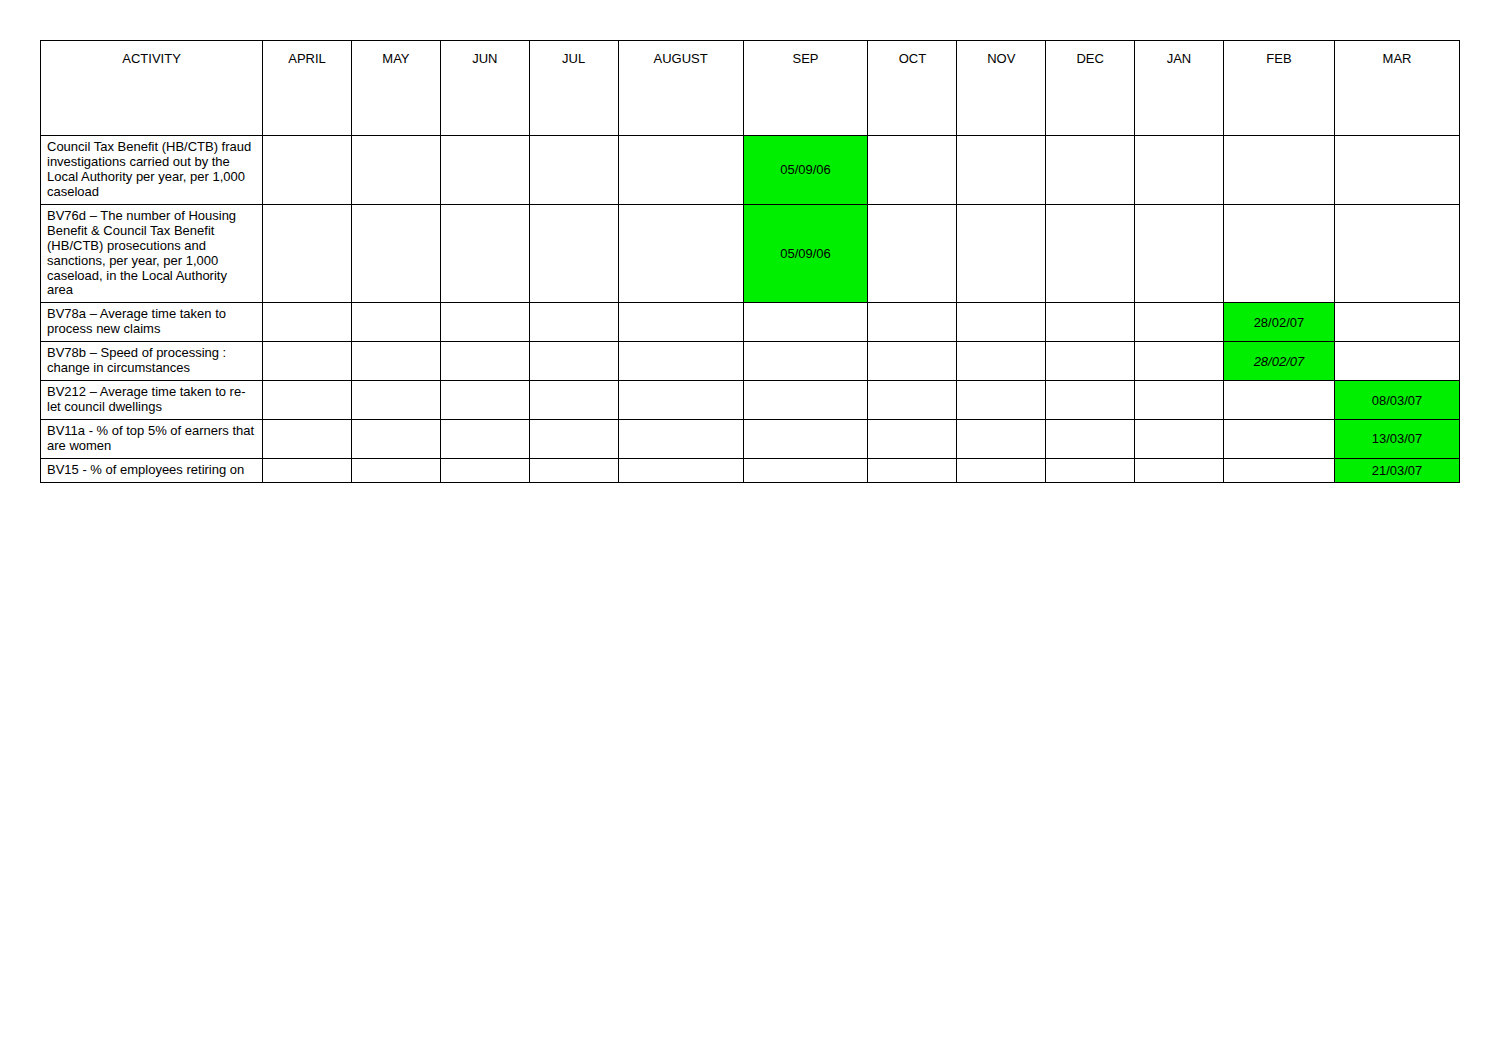| ACTIVITY | APRIL | MAY | JUN | JUL | AUGUST | SEP | OCT | NOV | DEC | JAN | FEB | MAR |
| --- | --- | --- | --- | --- | --- | --- | --- | --- | --- | --- | --- | --- |
| Council Tax Benefit (HB/CTB) fraud investigations carried out by the Local Authority per year, per 1,000 caseload | | | | | | 05/09/06 | | | | | | |
| BV76d – The number of Housing Benefit & Council Tax Benefit (HB/CTB) prosecutions and sanctions, per year, per 1,000 caseload, in the Local Authority area | | | | | | 05/09/06 | | | | | | |
| BV78a – Average time taken to process new claims | | | | | | | | | | | 28/02/07 | |
| BV78b – Speed of processing : change in circumstances | | | | | | | | | | | 28/02/07 | |
| BV212 – Average time taken to re-let council dwellings | | | | | | | | | | | | 08/03/07 |
| BV11a - % of top 5% of earners that are women | | | | | | | | | | | | 13/03/07 |
| BV15 - % of employees retiring on | | | | | | | | | | | | 21/03/07 |